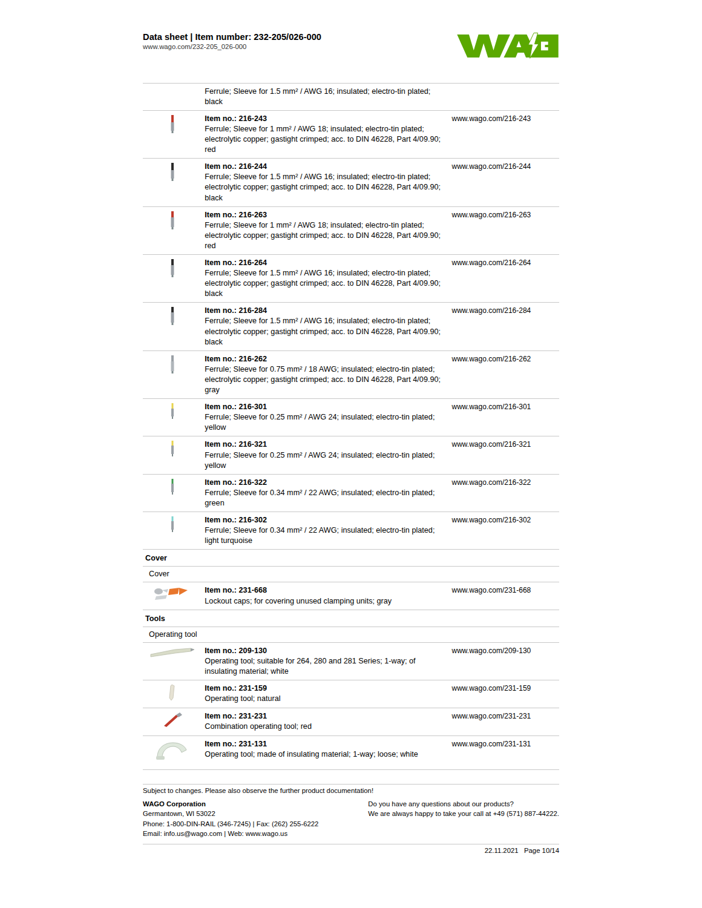Data sheet | Item number: 232-205/026-000
www.wago.com/232-205_026-000
| | Ferrule; Sleeve for 1.5 mm² / AWG 16; insulated; electro-tin plated; black | |
| | Item no.: 216-243 Ferrule; Sleeve for 1 mm² / AWG 18; insulated; electro-tin plated; electrolytic copper; gastight crimped; acc. to DIN 46228, Part 4/09.90; red | www.wago.com/216-243 |
| | Item no.: 216-244 Ferrule; Sleeve for 1.5 mm² / AWG 16; insulated; electro-tin plated; electrolytic copper; gastight crimped; acc. to DIN 46228, Part 4/09.90; black | www.wago.com/216-244 |
| | Item no.: 216-263 Ferrule; Sleeve for 1 mm² / AWG 18; insulated; electro-tin plated; electrolytic copper; gastight crimped; acc. to DIN 46228, Part 4/09.90; red | www.wago.com/216-263 |
| | Item no.: 216-264 Ferrule; Sleeve for 1.5 mm² / AWG 16; insulated; electro-tin plated; electrolytic copper; gastight crimped; acc. to DIN 46228, Part 4/09.90; black | www.wago.com/216-264 |
| | Item no.: 216-284 Ferrule; Sleeve for 1.5 mm² / AWG 16; insulated; electro-tin plated; electrolytic copper; gastight crimped; acc. to DIN 46228, Part 4/09.90; black | www.wago.com/216-284 |
| | Item no.: 216-262 Ferrule; Sleeve for 0.75 mm² / 18 AWG; insulated; electro-tin plated; electrolytic copper; gastight crimped; acc. to DIN 46228, Part 4/09.90; gray | www.wago.com/216-262 |
| | Item no.: 216-301 Ferrule; Sleeve for 0.25 mm² / AWG 24; insulated; electro-tin plated; yellow | www.wago.com/216-301 |
| | Item no.: 216-321 Ferrule; Sleeve for 0.25 mm² / AWG 24; insulated; electro-tin plated; yellow | www.wago.com/216-321 |
| | Item no.: 216-322 Ferrule; Sleeve for 0.34 mm² / 22 AWG; insulated; electro-tin plated; green | www.wago.com/216-322 |
| | Item no.: 216-302 Ferrule; Sleeve for 0.34 mm² / 22 AWG; insulated; electro-tin plated; light turquoise | www.wago.com/216-302 |
| Cover |
| Cover |
| | Item no.: 231-668 Lockout caps; for covering unused clamping units; gray | www.wago.com/231-668 |
| Tools |
| Operating tool |
| | Item no.: 209-130 Operating tool; suitable for 264, 280 and 281 Series; 1-way; of insulating material; white | www.wago.com/209-130 |
| | Item no.: 231-159 Operating tool; natural | www.wago.com/231-159 |
| | Item no.: 231-231 Combination operating tool; red | www.wago.com/231-231 |
| | Item no.: 231-131 Operating tool; made of insulating material; 1-way; loose; white | www.wago.com/231-131 |
Subject to changes. Please also observe the further product documentation!
WAGO Corporation
Germantown, WI 53022
Phone: 1-800-DIN-RAIL (346-7245) | Fax: (262) 255-6222
Email: info.us@wago.com | Web: www.wago.us
Do you have any questions about our products?
We are always happy to take your call at +49 (571) 887-44222.
22.11.2021 Page 10/14